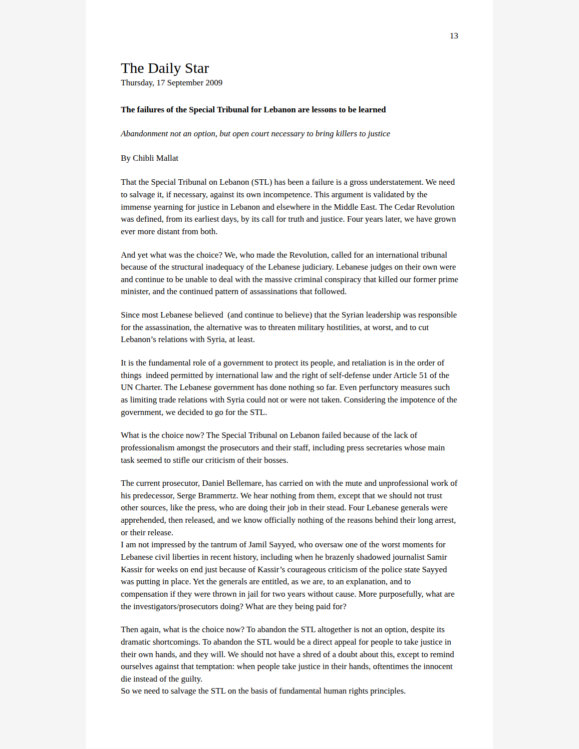13
The Daily Star
Thursday, 17 September 2009
The failures of the Special Tribunal for Lebanon are lessons to be learned
Abandonment not an option, but open court necessary to bring killers to justice
By Chibli Mallat
That the Special Tribunal on Lebanon (STL) has been a failure is a gross understatement. We need to salvage it, if necessary, against its own incompetence. This argument is validated by the immense yearning for justice in Lebanon and elsewhere in the Middle East. The Cedar Revolution was defined, from its earliest days, by its call for truth and justice. Four years later, we have grown ever more distant from both.
And yet what was the choice? We, who made the Revolution, called for an international tribunal because of the structural inadequacy of the Lebanese judiciary. Lebanese judges on their own were and continue to be unable to deal with the massive criminal conspiracy that killed our former prime minister, and the continued pattern of assassinations that followed.
Since most Lebanese believed (and continue to believe) that the Syrian leadership was responsible for the assassination, the alternative was to threaten military hostilities, at worst, and to cut Lebanon’s relations with Syria, at least.
It is the fundamental role of a government to protect its people, and retaliation is in the order of things indeed permitted by international law and the right of self-defense under Article 51 of the UN Charter. The Lebanese government has done nothing so far. Even perfunctory measures such as limiting trade relations with Syria could not or were not taken. Considering the impotence of the government, we decided to go for the STL.
What is the choice now? The Special Tribunal on Lebanon failed because of the lack of professionalism amongst the prosecutors and their staff, including press secretaries whose main task seemed to stifle our criticism of their bosses.
The current prosecutor, Daniel Bellemare, has carried on with the mute and unprofessional work of his predecessor, Serge Brammertz. We hear nothing from them, except that we should not trust other sources, like the press, who are doing their job in their stead. Four Lebanese generals were apprehended, then released, and we know officially nothing of the reasons behind their long arrest, or their release.
I am not impressed by the tantrum of Jamil Sayyed, who oversaw one of the worst moments for Lebanese civil liberties in recent history, including when he brazenly shadowed journalist Samir Kassir for weeks on end just because of Kassir’s courageous criticism of the police state Sayyed was putting in place. Yet the generals are entitled, as we are, to an explanation, and to compensation if they were thrown in jail for two years without cause. More purposefully, what are the investigators/prosecutors doing? What are they being paid for?
Then again, what is the choice now? To abandon the STL altogether is not an option, despite its dramatic shortcomings. To abandon the STL would be a direct appeal for people to take justice in their own hands, and they will. We should not have a shred of a doubt about this, except to remind ourselves against that temptation: when people take justice in their hands, oftentimes the innocent die instead of the guilty.
So we need to salvage the STL on the basis of fundamental human rights principles.